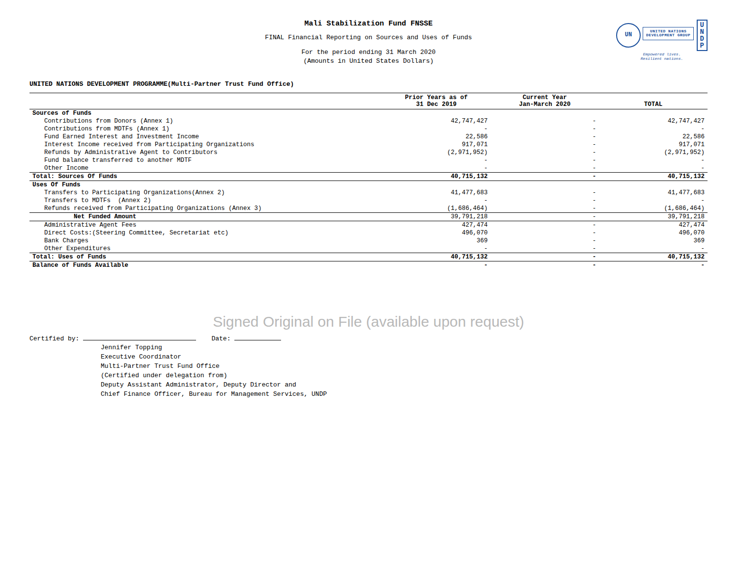UNITED NATIONS
DEVELOPMENT GROUP U
N
D
P
Empowered lives.
Resilient nations.
Mali Stabilization Fund FNSSE
FINAL Financial Reporting on Sources and Uses of Funds
For the period ending 31 March 2020
(Amounts in United States Dollars)
UNITED NATIONS DEVELOPMENT PROGRAMME(Multi-Partner Trust Fund Office)
| | Prior Years as of 31 Dec 2019 | Current Year Jan-March 2020 | TOTAL |
| --- | --- | --- | --- |
| Sources of Funds | | | |
| Contributions from Donors (Annex 1) | 42,747,427 | - | 42,747,427 |
| Contributions from MDTFs (Annex 1) | - | - | - |
| Fund Earned Interest and Investment Income | 22,586 | - | 22,586 |
| Interest Income received from Participating Organizations | 917,071 | - | 917,071 |
| Refunds by Administrative Agent to Contributors | (2,971,952) | - | (2,971,952) |
| Fund balance transferred to another MDTF | - | - | - |
| Other Income | - | - | - |
| Total: Sources Of Funds | 40,715,132 | - | 40,715,132 |
| Uses Of Funds | | | |
| Transfers to Participating Organizations(Annex 2) | 41,477,683 | - | 41,477,683 |
| Transfers to MDTFs (Annex 2) | - | - | - |
| Refunds received from Participating Organizations (Annex 3) | (1,686,464) | - | (1,686,464) |
| Net Funded Amount | 39,791,218 | - | 39,791,218 |
| Administrative Agent Fees | 427,474 | - | 427,474 |
| Direct Costs:(Steering Committee, Secretariat etc) | 496,070 | - | 496,070 |
| Bank Charges | 369 | - | 369 |
| Other Expenditures | - | - | - |
| Total: Uses of Funds | 40,715,132 | - | 40,715,132 |
| Balance of Funds Available | - | - | - |
Signed Original on File (available upon request)
Certified by: Date:
Jennifer Topping
Executive Coordinator
Multi-Partner Trust Fund Office
(Certified under delegation from)
Deputy Assistant Administrator, Deputy Director and
Chief Finance Officer, Bureau for Management Services, UNDP